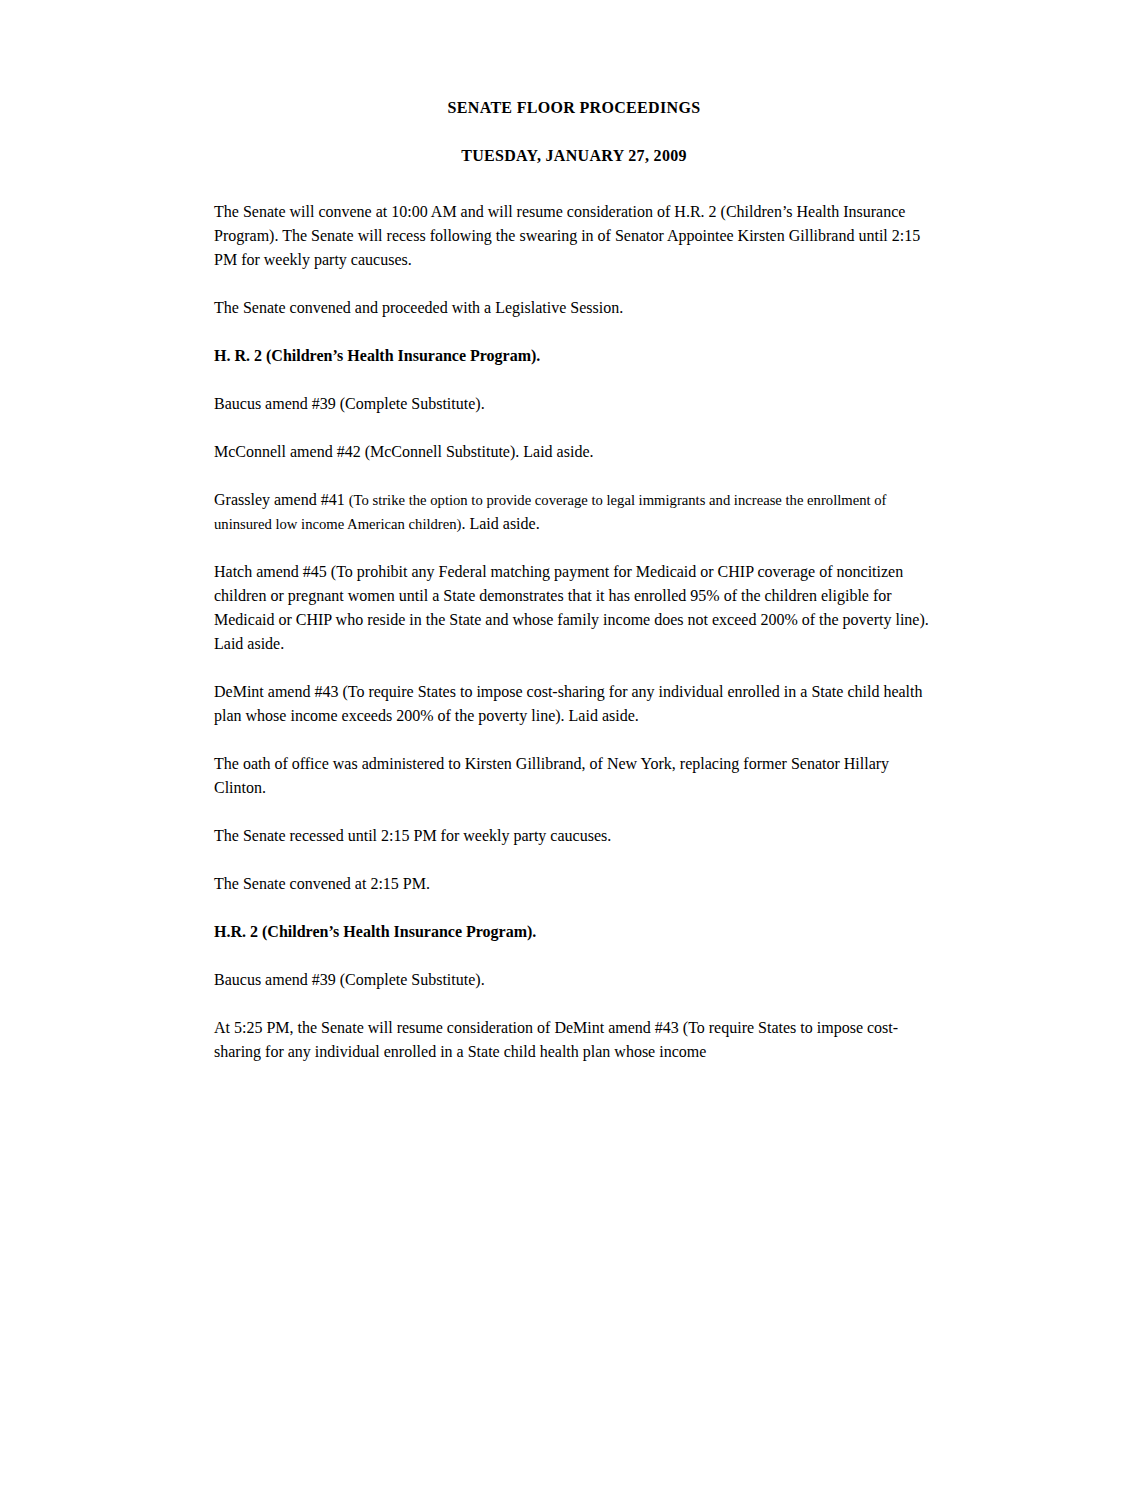SENATE FLOOR PROCEEDINGS
TUESDAY, JANUARY 27, 2009
The Senate will convene at 10:00 AM and will resume consideration of H.R. 2 (Children’s Health Insurance Program). The Senate will recess following the swearing in of Senator Appointee Kirsten Gillibrand until 2:15 PM for weekly party caucuses.
The Senate convened and proceeded with a Legislative Session.
H. R. 2 (Children’s Health Insurance Program).
Baucus amend #39 (Complete Substitute).
McConnell amend #42 (McConnell Substitute). Laid aside.
Grassley amend #41 (To strike the option to provide coverage to legal immigrants and increase the enrollment of uninsured low income American children). Laid aside.
Hatch amend #45 (To prohibit any Federal matching payment for Medicaid or CHIP coverage of noncitizen children or pregnant women until a State demonstrates that it has enrolled 95% of the children eligible for Medicaid or CHIP who reside in the State and whose family income does not exceed 200% of the poverty line). Laid aside.
DeMint amend #43 (To require States to impose cost-sharing for any individual enrolled in a State child health plan whose income exceeds 200% of the poverty line). Laid aside.
The oath of office was administered to Kirsten Gillibrand, of New York, replacing former Senator Hillary Clinton.
The Senate recessed until 2:15 PM for weekly party caucuses.
The Senate convened at 2:15 PM.
H.R. 2 (Children’s Health Insurance Program).
Baucus amend #39 (Complete Substitute).
At 5:25 PM, the Senate will resume consideration of DeMint amend #43 (To require States to impose cost-sharing for any individual enrolled in a State child health plan whose income